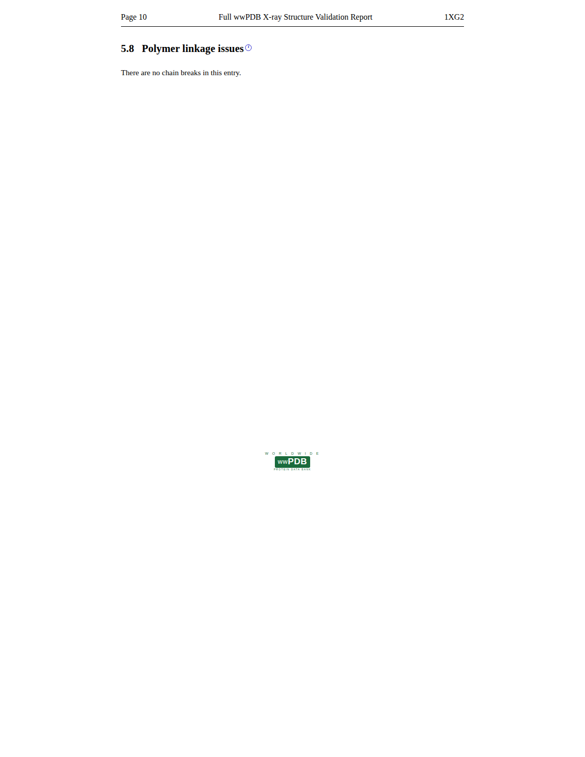Page 10
Full wwPDB X-ray Structure Validation Report
1XG2
5.8 Polymer linkage issues
There are no chain breaks in this entry.
W O R L D W I D E ww PDB PROTEIN DATA BANK